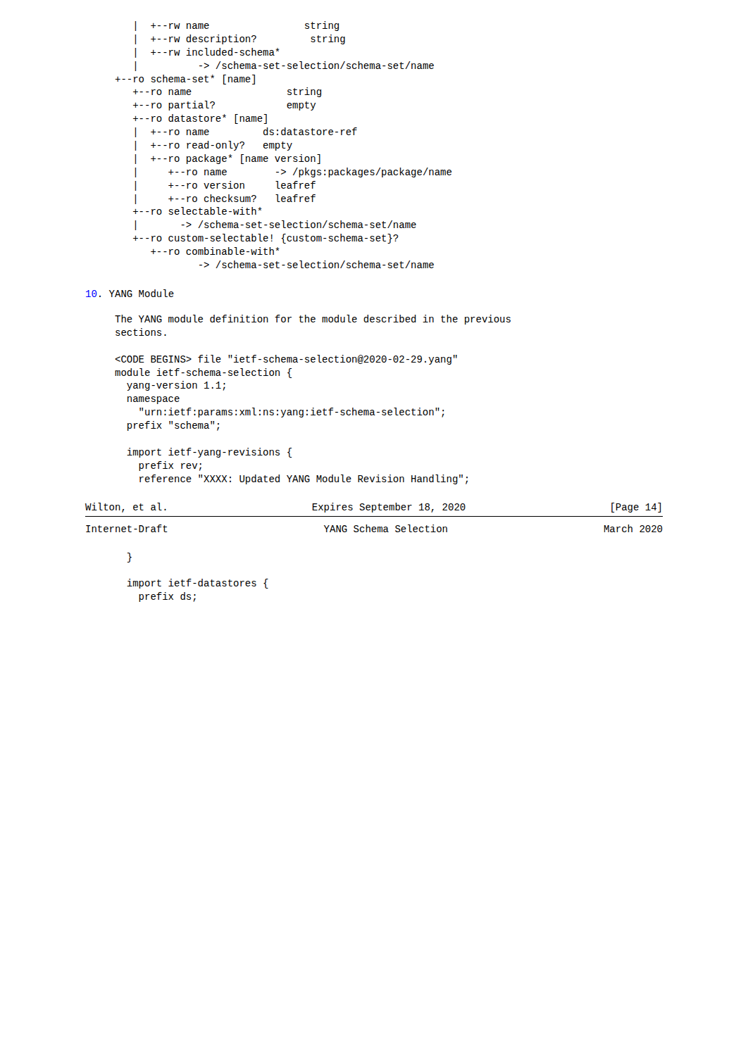|  +--rw name                string
        |  +--rw description?         string
        |  +--rw included-schema*
        |          -> /schema-set-selection/schema-set/name
     +--ro schema-set* [name]
        +--ro name                string
        +--ro partial?            empty
        +--ro datastore* [name]
        |  +--ro name         ds:datastore-ref
        |  +--ro read-only?   empty
        |  +--ro package* [name version]
        |     +--ro name        -> /pkgs:packages/package/name
        |     +--ro version     leafref
        |     +--ro checksum?   leafref
        +--ro selectable-with*
        |       -> /schema-set-selection/schema-set/name
        +--ro custom-selectable! {custom-schema-set}?
           +--ro combinable-with*
                   -> /schema-set-selection/schema-set/name
10. YANG Module
The YANG module definition for the module described in the previous
sections.

<CODE BEGINS> file "ietf-schema-selection@2020-02-29.yang"
module ietf-schema-selection {
  yang-version 1.1;
  namespace
    "urn:ietf:params:xml:ns:yang:ietf-schema-selection";
  prefix "schema";

  import ietf-yang-revisions {
    prefix rev;
    reference "XXXX: Updated YANG Module Revision Handling";
Wilton, et al. Expires September 18, 2020[Page 14]
Internet-Draft YANG Schema Selection March 2020
  }

  import ietf-datastores {
    prefix ds;